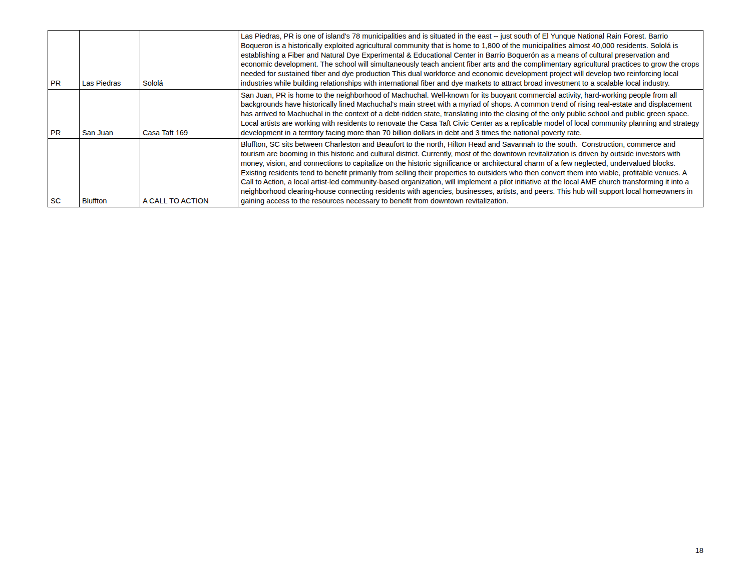| PR | Las Piedras | Sololá | Las Piedras, PR is one of island's 78 municipalities and is situated in the east -- just south of El Yunque National Rain Forest. Barrio Boqueron is a historically exploited agricultural community that is home to 1,800 of the municipalities almost 40,000 residents. Sololá is establishing a Fiber and Natural Dye Experimental & Educational Center in Barrio Boquerón as a means of cultural preservation and economic development. The school will simultaneously teach ancient fiber arts and the complimentary agricultural practices to grow the crops needed for sustained fiber and dye production This dual workforce and economic development project will develop two reinforcing local industries while building relationships with international fiber and dye markets to attract broad investment to a scalable local industry. |
| PR | San Juan | Casa Taft 169 | San Juan, PR is home to the neighborhood of Machuchal. Well-known for its buoyant commercial activity, hard-working people from all backgrounds have historically lined Machuchal's main street with a myriad of shops. A common trend of rising real-estate and displacement has arrived to Machuchal in the context of a debt-ridden state, translating into the closing of the only public school and public green space. Local artists are working with residents to renovate the Casa Taft Civic Center as a replicable model of local community planning and strategy development in a territory facing more than 70 billion dollars in debt and 3 times the national poverty rate. |
| SC | Bluffton | A CALL TO ACTION | Bluffton, SC sits between Charleston and Beaufort to the north, Hilton Head and Savannah to the south. Construction, commerce and tourism are booming in this historic and cultural district. Currently, most of the downtown revitalization is driven by outside investors with money, vision, and connections to capitalize on the historic significance or architectural charm of a few neglected, undervalued blocks. Existing residents tend to benefit primarily from selling their properties to outsiders who then convert them into viable, profitable venues. A Call to Action, a local artist-led community-based organization, will implement a pilot initiative at the local AME church transforming it into a neighborhood clearing-house connecting residents with agencies, businesses, artists, and peers. This hub will support local homeowners in gaining access to the resources necessary to benefit from downtown revitalization. |
18